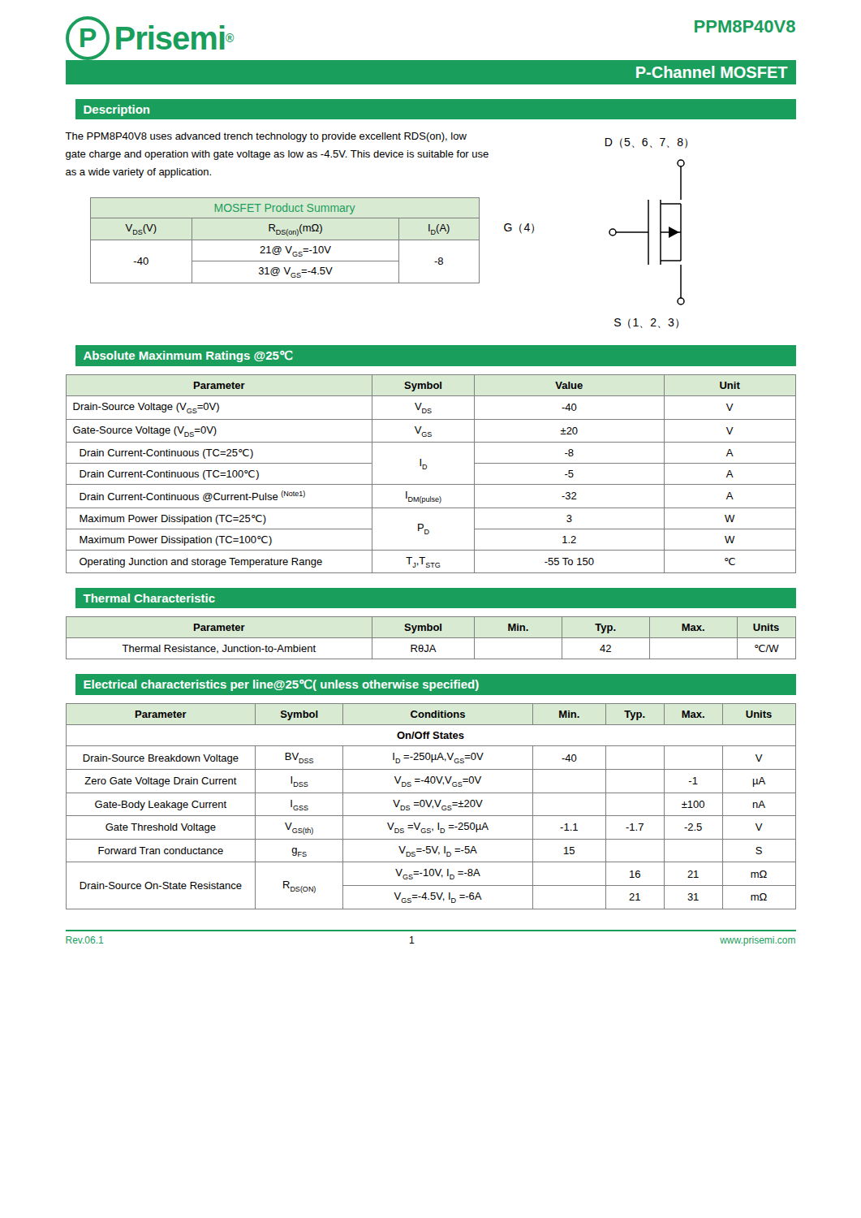Prisemi®
PPM8P40V8
P-Channel MOSFET
Description
The PPM8P40V8 uses advanced trench technology to provide excellent RDS(on), low gate charge and operation with gate voltage as low as -4.5V. This device is suitable for use as a wide variety of application.
| MOSFET Product Summary |
| --- |
| V DS (V) | R DS(on) (mΩ) | I D (A) |
| -40 | 21@ V GS =-10V | -8 |
| 31@ V GS =-4.5V |
D（5、6、7、8）
G（4）
S（1、2、3）
Absolute Maxinmum Ratings @25℃
| Parameter | Symbol | Value | Unit |
| --- | --- | --- | --- |
| Drain-Source Voltage (V GS =0V) | V DS | -40 | V |
| Gate-Source Voltage (V DS =0V) | V GS | ±20 | V |
| Drain Current-Continuous (TC=25℃) | I D | -8 | A |
| Drain Current-Continuous (TC=100℃) | -5 | A |
| Drain Current-Continuous @Current-Pulse (Note1) | I DM(pulse) | -32 | A |
| Maximum Power Dissipation (TC=25℃) | P D | 3 | W |
| Maximum Power Dissipation (TC=100℃) | 1.2 | W |
| Operating Junction and storage Temperature Range | T J ,T STG | -55 To 150 | ℃ |
Thermal Characteristic
| Parameter | Symbol | Min. | Typ. | Max. | Units |
| --- | --- | --- | --- | --- | --- |
| Thermal Resistance, Junction-to-Ambient | RθJA | | 42 | | ℃/W |
Electrical characteristics per line@25℃( unless otherwise specified)
| Parameter | Symbol | Conditions | Min. | Typ. | Max. | Units |
| --- | --- | --- | --- | --- | --- | --- |
| On/Off States |
| Drain-Source Breakdown Voltage | BV DSS | I D =-250µA,V GS =0V | -40 | | | V |
| Zero Gate Voltage Drain Current | I DSS | V DS =-40V,V GS =0V | | | -1 | µA |
| Gate-Body Leakage Current | I GSS | V DS =0V,V GS =±20V | | | ±100 | nA |
| Gate Threshold Voltage | V GS(th) | V DS =V GS , I D =-250µA | -1.1 | -1.7 | -2.5 | V |
| Forward Tran conductance | g FS | V DS =-5V, I D =-5A | 15 | | | S |
| Drain-Source On-State Resistance | R DS(ON) | V GS =-10V, I D =-8A | | 16 | 21 | mΩ |
| V GS =-4.5V, I D =-6A | | 21 | 31 | mΩ |
Rev.06.1
1
www.prisemi.com